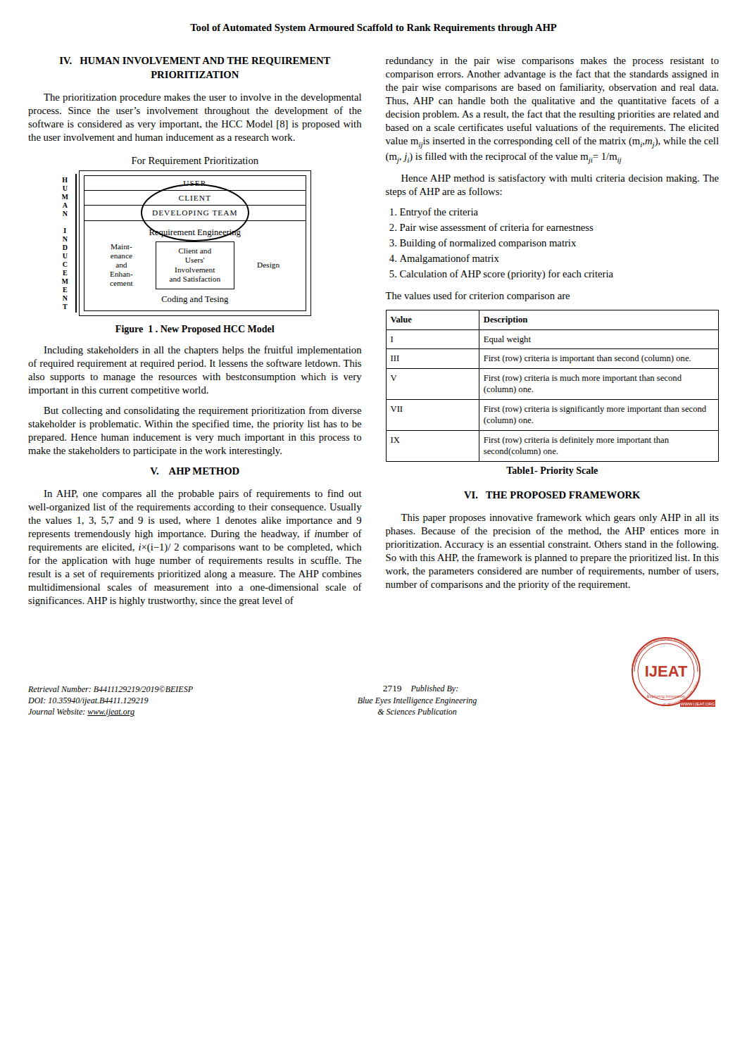Tool of Automated System Armoured Scaffold to Rank Requirements through AHP
IV. HUMAN INVOLVEMENT AND THE REQUIREMENT PRIORITIZATION
The prioritization procedure makes the user to involve in the developmental process. Since the user’s involvement throughout the development of the software is considered as very important, the HCC Model [8] is proposed with the user involvement and human inducement as a research work.
For Requirement Prioritization
HUMAN INDUCEMENT
USER
CLIENT
DEVELOPING TEAM
Requirement Engineering
Maint-
enance
and
Enhan-
cement
Client and
Users'
Involvement
and Satisfaction
Design
Coding and Tesing
Figure 1 . New Proposed HCC Model
Including stakeholders in all the chapters helps the fruitful implementation of required requirement at required period. It lessens the software letdown. This also supports to manage the resources with bestconsumption which is very important in this current competitive world.
But collecting and consolidating the requirement prioritization from diverse stakeholder is problematic. Within the specified time, the priority list has to be prepared. Hence human inducement is very much important in this process to make the stakeholders to participate in the work interestingly.
V. AHP METHOD
In AHP, one compares all the probable pairs of requirements to find out well-organized list of the requirements according to their consequence. Usually the values 1, 3, 5,7 and 9 is used, where 1 denotes alike importance and 9 represents tremendously high importance. During the headway, if inumber of requirements are elicited, i×(i−1)/ 2 comparisons want to be completed, which for the application with huge number of requirements results in scuffle. The result is a set of requirements prioritized along a measure. The AHP combines multidimensional scales of measurement into a one-dimensional scale of significances. AHP is highly trustworthy, since the great level of
redundancy in the pair wise comparisons makes the process resistant to comparison errors. Another advantage is the fact that the standards assigned in the pair wise comparisons are based on familiarity, observation and real data. Thus, AHP can handle both the qualitative and the quantitative facets of a decision problem. As a result, the fact that the resulting priorities are related and based on a scale certificates useful valuations of the requirements. The elicited value mijis inserted in the corresponding cell of the matrix (mi,mj), while the cell (mj, ji) is filled with the reciprocal of the value mji= 1/mij
Hence AHP method is satisfactory with multi criteria decision making. The steps of AHP are as follows:
Entryof the criteria
Pair wise assessment of criteria for earnestness
Building of normalized comparison matrix
Amalgamationof matrix
Calculation of AHP score (priority) for each criteria
The values used for criterion comparison are
| Value | Description |
| --- | --- |
| I | Equal weight |
| III | First (row) criteria is important than second (column) one. |
| V | First (row) criteria is much more important than second (column) one. |
| VII | First (row) criteria is significantly more important than second (column) one. |
| IX | First (row) criteria is definitely more important than second(column) one. |
Table1- Priority Scale
VI. THE PROPOSED FRAMEWORK
This paper proposes innovative framework which gears only AHP in all its phases. Because of the precision of the method, the AHP entices more in prioritization. Accuracy is an essential constraint. Others stand in the following. So with this AHP, the framework is planned to prepare the prioritized list. In this work, the parameters considered are number of requirements, number of users, number of comparisons and the priority of the requirement.
Retrieval Number: B4411129219/2019©BEIESP
DOI: 10.35940/ijeat.B4411.129219
Journal Website: www.ijeat.org
2719 Published By:
Blue Eyes Intelligence Engineering
& Sciences Publication
IJEAT Engineering and Advanced Technology International Journal of WWW.IJEAT.ORG Exploring Innovation